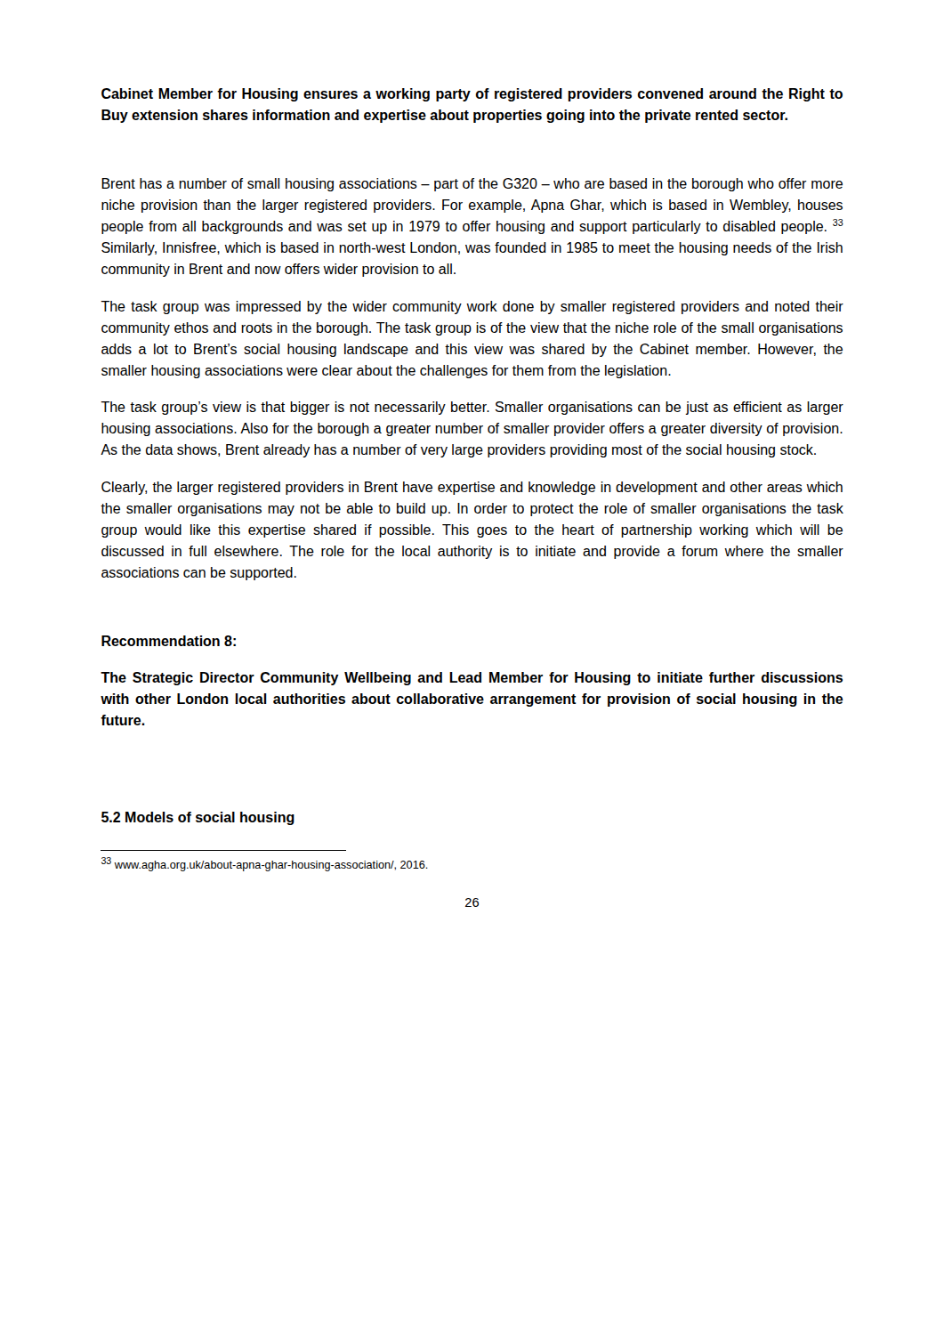Cabinet Member for Housing ensures a working party of registered providers convened around the Right to Buy extension shares information and expertise about properties going into the private rented sector.
Brent has a number of small housing associations – part of the G320 – who are based in the borough who offer more niche provision than the larger registered providers. For example, Apna Ghar, which is based in Wembley, houses people from all backgrounds and was set up in 1979 to offer housing and support particularly to disabled people. 33 Similarly, Innisfree, which is based in north-west London, was founded in 1985 to meet the housing needs of the Irish community in Brent and now offers wider provision to all.
The task group was impressed by the wider community work done by smaller registered providers and noted their community ethos and roots in the borough. The task group is of the view that the niche role of the small organisations adds a lot to Brent’s social housing landscape and this view was shared by the Cabinet member. However, the smaller housing associations were clear about the challenges for them from the legislation.
The task group’s view is that bigger is not necessarily better. Smaller organisations can be just as efficient as larger housing associations. Also for the borough a greater number of smaller provider offers a greater diversity of provision. As the data shows, Brent already has a number of very large providers providing most of the social housing stock.
Clearly, the larger registered providers in Brent have expertise and knowledge in development and other areas which the smaller organisations may not be able to build up. In order to protect the role of smaller organisations the task group would like this expertise shared if possible. This goes to the heart of partnership working which will be discussed in full elsewhere. The role for the local authority is to initiate and provide a forum where the smaller associations can be supported.
Recommendation 8:
The Strategic Director Community Wellbeing and Lead Member for Housing to initiate further discussions with other London local authorities about collaborative arrangement for provision of social housing in the future.
5.2 Models of social housing
33 www.agha.org.uk/about-apna-ghar-housing-association/, 2016.
26